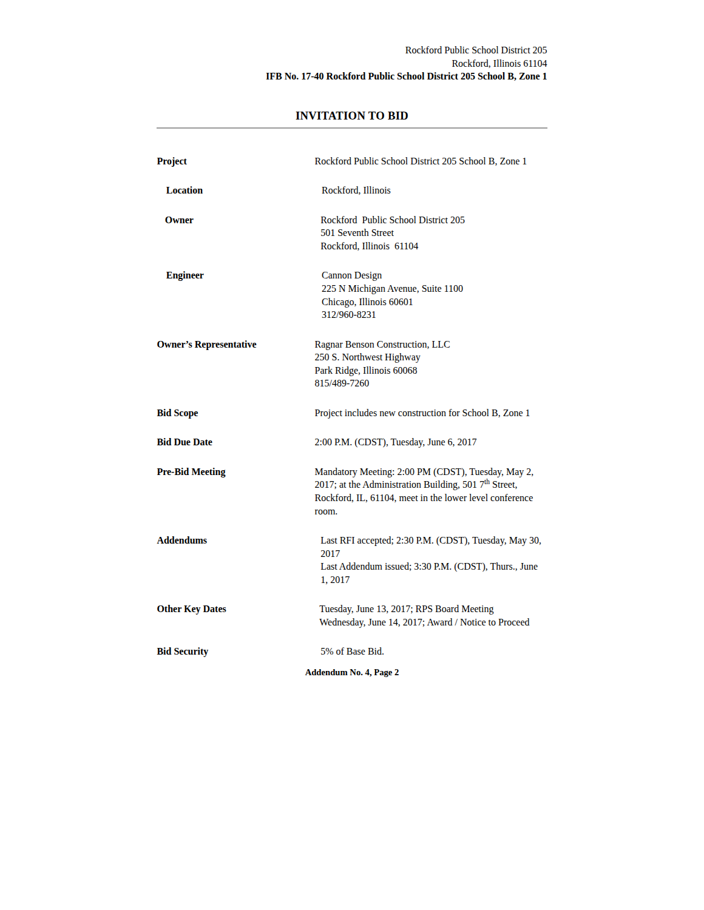Rockford Public School District 205
Rockford, Illinois 61104
IFB No. 17-40 Rockford Public School District 205 School B, Zone 1
INVITATION TO BID
| Project | Rockford Public School District 205 School B, Zone 1 |
| Location | Rockford, Illinois |
| Owner | Rockford Public School District 205 501 Seventh Street Rockford, Illinois 61104 |
| Engineer | Cannon Design 225 N Michigan Avenue, Suite 1100 Chicago, Illinois 60601 312/960-8231 |
| Owner’s Representative | Ragnar Benson Construction, LLC 250 S. Northwest Highway Park Ridge, Illinois 60068 815/489-7260 |
| Bid Scope | Project includes new construction for School B, Zone 1 |
| Bid Due Date | 2:00 P.M. (CDST), Tuesday, June 6, 2017 |
| Pre-Bid Meeting | Mandatory Meeting: 2:00 PM (CDST), Tuesday, May 2, 2017; at the Administration Building, 501 7 th Street, Rockford, IL, 61104, meet in the lower level conference room. |
| Addendums | Last RFI accepted; 2:30 P.M. (CDST), Tuesday, May 30, 2017 Last Addendum issued; 3:30 P.M. (CDST), Thurs., June 1, 2017 |
| Other Key Dates | Tuesday, June 13, 2017; RPS Board Meeting Wednesday, June 14, 2017; Award / Notice to Proceed |
| Bid Security | 5% of Base Bid. |
Addendum No. 4, Page 2